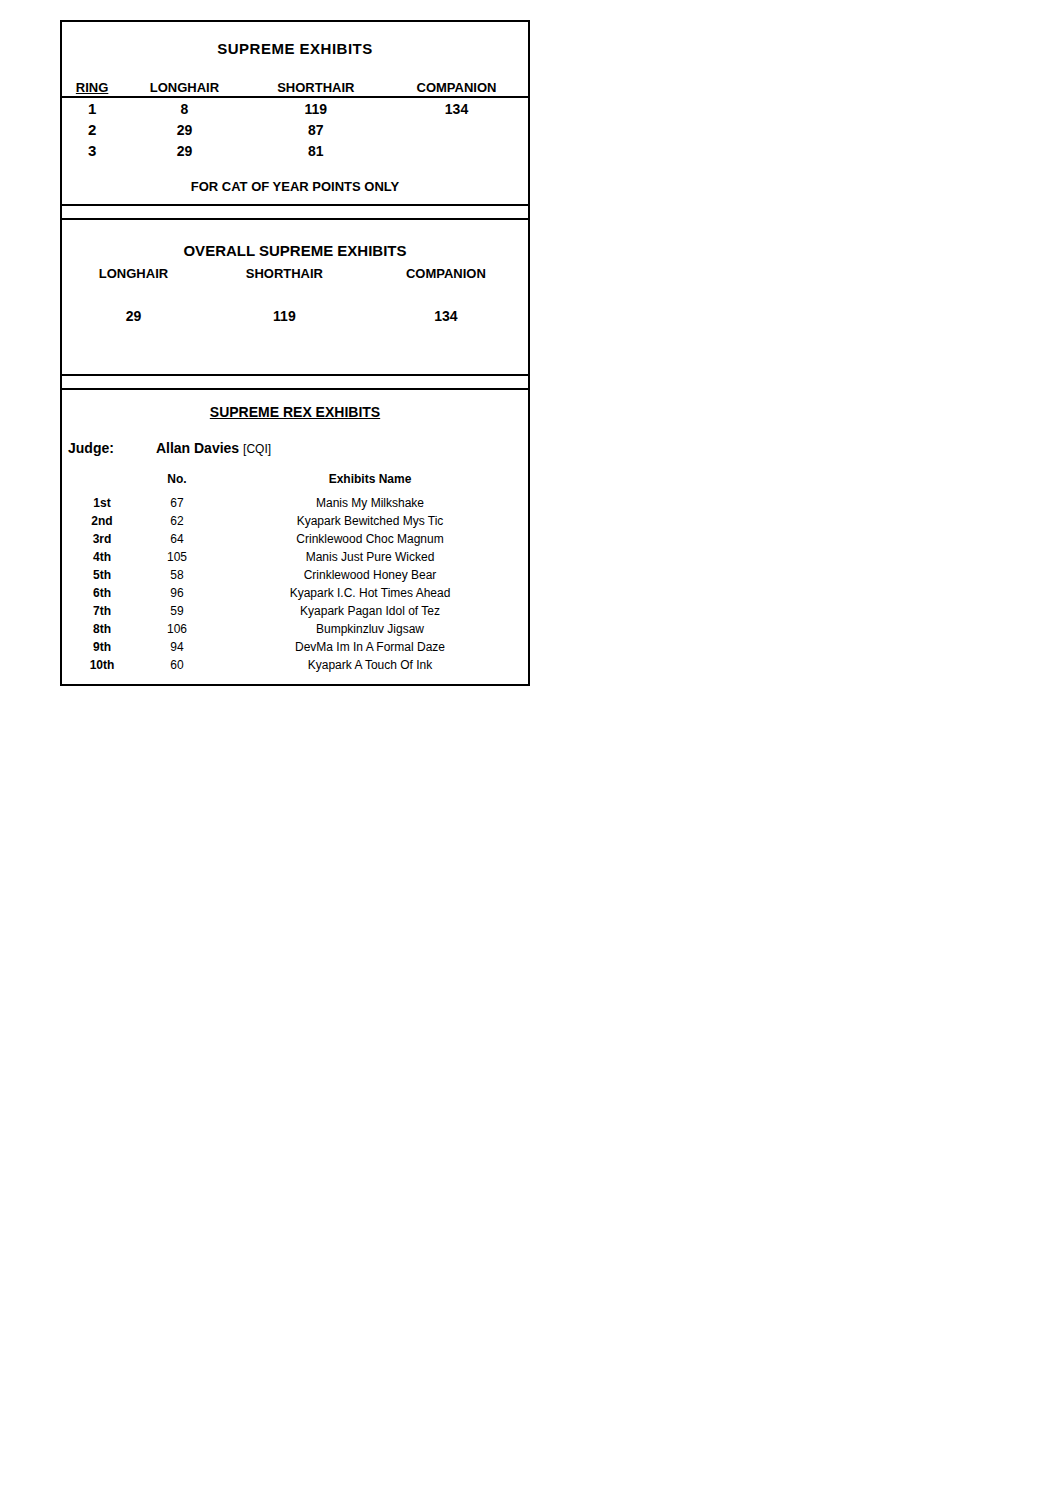SUPREME EXHIBITS
| RING | LONGHAIR | SHORTHAIR | COMPANION |
| 1 | 8 | 119 | 134 |
| 2 | 29 | 87 | |
| 3 | 29 | 81 | |
FOR CAT OF YEAR POINTS ONLY
OVERALL SUPREME EXHIBITS
| LONGHAIR | SHORTHAIR | COMPANION |
| 29 | 119 | 134 |
SUPREME REX EXHIBITS
Judge:Allan Davies [CQI]
| | No. | Exhibits Name |
| 1st | 67 | Manis My Milkshake |
| 2nd | 62 | Kyapark Bewitched Mys Tic |
| 3rd | 64 | Crinklewood Choc Magnum |
| 4th | 105 | Manis Just Pure Wicked |
| 5th | 58 | Crinklewood Honey Bear |
| 6th | 96 | Kyapark I.C. Hot Times Ahead |
| 7th | 59 | Kyapark Pagan Idol of Tez |
| 8th | 106 | Bumpkinzluv Jigsaw |
| 9th | 94 | DevMa Im In A Formal Daze |
| 10th | 60 | Kyapark A Touch Of Ink |